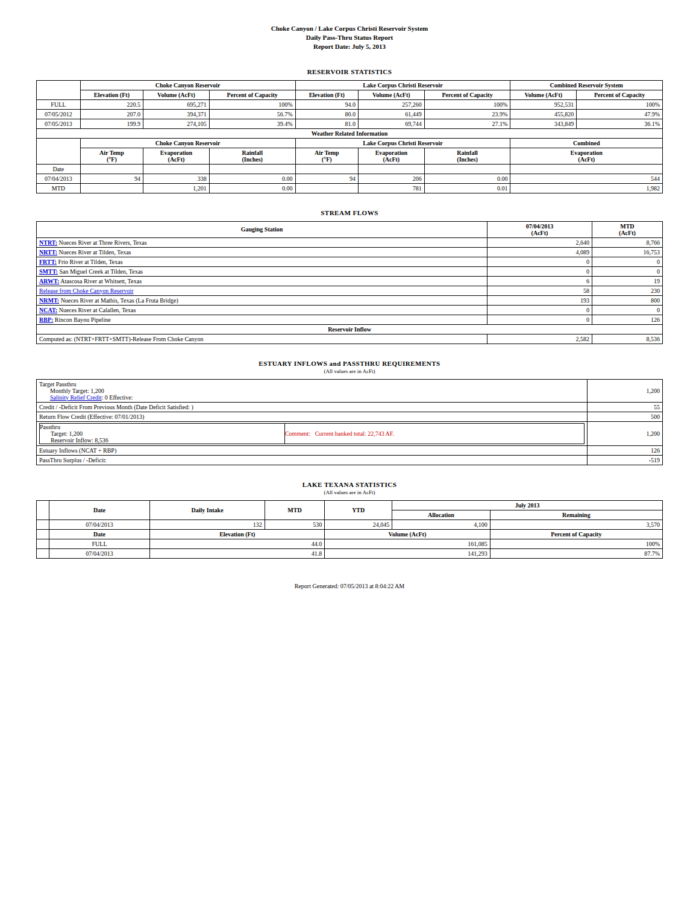Choke Canyon / Lake Corpus Christi Reservoir System
Daily Pass-Thru Status Report
Report Date: July 5, 2013
RESERVOIR STATISTICS
| | Choke Canyon Reservoir | Lake Corpus Christi Reservoir | Combined Reservoir System |
| --- | --- | --- | --- |
| Elevation (Ft) | Volume (AcFt) | Percent of Capacity | Elevation (Ft) | Volume (AcFt) | Percent of Capacity | Volume (AcFt) | Percent of Capacity |
| FULL | 220.5 | 695,271 | 100% | 94.0 | 257,260 | 100% | 952,531 | 100% |
| 07/05/2012 | 207.0 | 394,371 | 56.7% | 80.0 | 61,449 | 23.9% | 455,820 | 47.9% |
| 07/05/2013 | 199.9 | 274,105 | 39.4% | 81.0 | 69,744 | 27.1% | 343,849 | 36.1% |
| Weather Related Information |
| | Choke Canyon Reservoir | Lake Corpus Christi Reservoir | Combined |
| Air Temp (°F) | Evaporation (AcFt) | Rainfall (Inches) | Air Temp (°F) | Evaporation (AcFt) | Rainfall (Inches) | Evaporation (AcFt) |
| Date | | | | | | | |
| 07/04/2013 | 94 | 338 | 0.00 | 94 | 206 | 0.00 | 544 |
| MTD | | 1,201 | 0.00 | | 781 | 0.01 | 1,982 |
STREAM FLOWS
| Gauging Station | 07/04/2013 (AcFt) | MTD (AcFt) |
| --- | --- | --- |
| NTRT: Nueces River at Three Rivers, Texas | 2,640 | 8,766 |
| NRTT: Nueces River at Tilden, Texas | 4,089 | 16,753 |
| FRTT: Frio River at Tilden, Texas | 0 | 0 |
| SMTT: San Miguel Creek at Tilden, Texas | 0 | 0 |
| ARWT: Atascosa River at Whitsett, Texas | 6 | 19 |
| Release from Choke Canyon Reservoir | 58 | 230 |
| NRMT: Nueces River at Mathis, Texas (La Fruta Bridge) | 193 | 800 |
| NCAT: Nueces River at Calallen, Texas | 0 | 0 |
| RBP: Rincon Bayou Pipeline | 0 | 126 |
| Reservoir Inflow |
| Computed as: (NTRT+FRTT+SMTT)-Release From Choke Canyon | 2,582 | 8,536 |
ESTUARY INFLOWS and PASSTHRU REQUIREMENTS
(All values are in AcFt)
| Target Passthru Monthly Target: 1,200 Salinity Relief Credit : 0 Effective: | 1,200 |
| Credit / -Deficit From Previous Month (Date Deficit Satisfied: ) | 55 |
| Return Flow Credit (Effective: 07/01/2013) | 500 |
| / Passthru Target: 1,200 Reservoir Inflow: 8,536 / Comment: Current banked total: 22,743 AF. / | 1,200 |
| Estuary Inflows (NCAT + RBP) | 126 |
| PassThru Surplus / -Deficit: | -519 |
LAKE TEXANA STATISTICS
(All values are in AcFt)
| | Date | Daily Intake | MTD | YTD | July 2013 |
| --- | --- | --- | --- | --- | --- |
| Allocation | Remaining |
| | 07/04/2013 | 132 | 530 | 24,045 | 4,100 | 3,570 |
| | Date | Elevation (Ft) | Volume (AcFt) | Percent of Capacity |
| | FULL | 44.0 | 161,085 | 100% |
| | 07/04/2013 | 41.8 | 141,293 | 87.7% |
Report Generated: 07/05/2013 at 8:04:22 AM